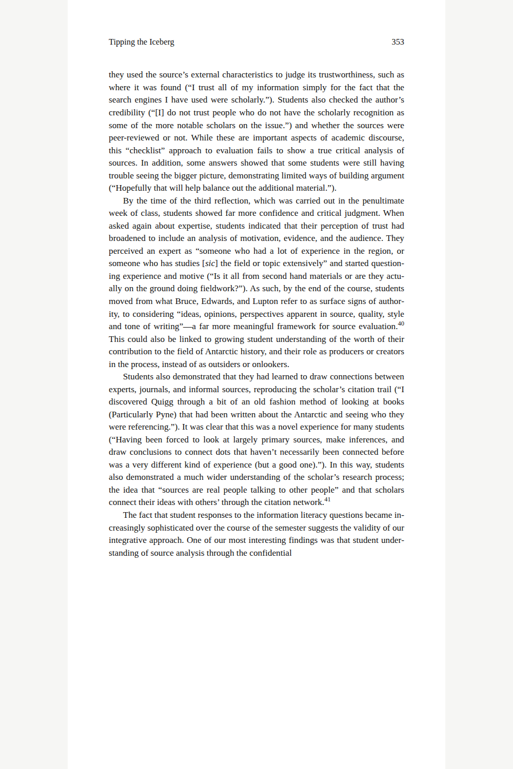Tipping the Iceberg 353
they used the source’s external characteristics to judge its trustworthiness, such as where it was found (“I trust all of my information simply for the fact that the search engines I have used were scholarly.”). Students also checked the author’s credibility (“[I] do not trust people who do not have the scholarly recognition as some of the more notable scholars on the issue.”) and whether the sources were peer-reviewed or not. While these are important aspects of academic discourse, this “checklist” approach to evaluation fails to show a true critical analysis of sources. In addition, some answers showed that some students were still having trouble seeing the bigger picture, demonstrating limited ways of building argument (“Hopefully that will help balance out the additional material.”).
By the time of the third reflection, which was carried out in the penultimate week of class, students showed far more confidence and critical judgment. When asked again about expertise, students indicated that their perception of trust had broadened to include an analysis of motivation, evidence, and the audience. They perceived an expert as “someone who had a lot of experience in the region, or someone who has studies [sic] the field or topic extensively” and started questioning experience and motive (“Is it all from second hand materials or are they actually on the ground doing fieldwork?”). As such, by the end of the course, students moved from what Bruce, Edwards, and Lupton refer to as surface signs of authority, to considering “ideas, opinions, perspectives apparent in source, quality, style and tone of writing”—a far more meaningful framework for source evaluation.40 This could also be linked to growing student understanding of the worth of their contribution to the field of Antarctic history, and their role as producers or creators in the process, instead of as outsiders or onlookers.
Students also demonstrated that they had learned to draw connections between experts, journals, and informal sources, reproducing the scholar’s citation trail (“I discovered Quigg through a bit of an old fashion method of looking at books (Particularly Pyne) that had been written about the Antarctic and seeing who they were referencing.”). It was clear that this was a novel experience for many students (“Having been forced to look at largely primary sources, make inferences, and draw conclusions to connect dots that haven’t necessarily been connected before was a very different kind of experience (but a good one).”). In this way, students also demonstrated a much wider understanding of the scholar’s research process; the idea that “sources are real people talking to other people” and that scholars connect their ideas with others’ through the citation network.41
The fact that student responses to the information literacy questions became increasingly sophisticated over the course of the semester suggests the validity of our integrative approach. One of our most interesting findings was that student understanding of source analysis through the confidential